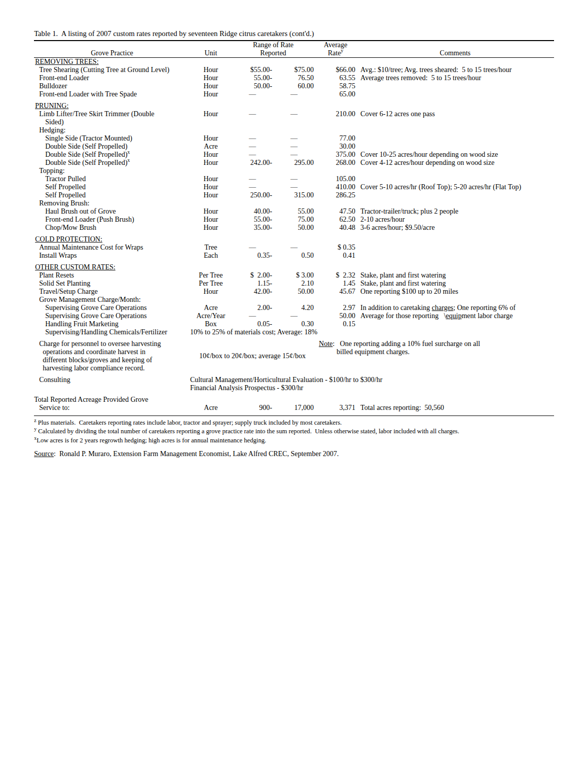Table 1. A listing of 2007 custom rates reported by seventeen Ridge citrus caretakers (cont'd.)
| | | Range of Rate | Average | |
| Grove Practice | Unit | Reported | Rate y | Comments |
| REMOVING TREES: |
| Tree Shearing (Cutting Tree at Ground Level) | Hour | $55.00- | $75.00 | $66.00 | Avg.: $10/tree; Avg. trees sheared: 5 to 15 trees/hour |
| Front-end Loader | Hour | 55.00- | 76.50 | 63.55 | Average trees removed: 5 to 15 trees/hour |
| Bulldozer | Hour | 50.00- | 60.00 | 58.75 | |
| Front-end Loader with Tree Spade | Hour | — | — | 65.00 | |
| PRUNING: |
| Limb Lifter/Tree Skirt Trimmer (Double | Hour | — | — | 210.00 | Cover 6-12 acres one pass |
| Sided) | | | | | |
| Hedging: | | | | | |
| Single Side (Tractor Mounted) | Hour | — | — | 77.00 | |
| Double Side (Self Propelled) | Acre | — | — | 30.00 | |
| Double Side (Self Propelled) x | Hour | — | — | 375.00 | Cover 10-25 acres/hour depending on wood size |
| Double Side (Self Propelled) x | Hour | 242.00- | 295.00 | 268.00 | Cover 4-12 acres/hour depending on wood size |
| Topping: | | | | | |
| Tractor Pulled | Hour | — | — | 105.00 | |
| Self Propelled | Hour | — | — | 410.00 | Cover 5-10 acres/hr (Roof Top); 5-20 acres/hr (Flat Top) |
| Self Propelled | Hour | 250.00- | 315.00 | 286.25 | |
| Removing Brush: | | | | | |
| Haul Brush out of Grove | Hour | 40.00- | 55.00 | 47.50 | Tractor-trailer/truck; plus 2 people |
| Front-end Loader (Push Brush) | Hour | 55.00- | 75.00 | 62.50 | 2-10 acres/hour |
| Chop/Mow Brush | Hour | 35.00- | 50.00 | 40.48 | 3-6 acres/hour; $9.50/acre |
| COLD PROTECTION: |
| Annual Maintenance Cost for Wraps | Tree | — | — | $ 0.35 | |
| Install Wraps | Each | 0.35- | 0.50 | 0.41 | |
| OTHER CUSTOM RATES: |
| Plant Resets | Per Tree | $ 2.00- | $ 3.00 | $ 2.32 | Stake, plant and first watering |
| Solid Set Planting | Per Tree | 1.15- | 2.10 | 1.45 | Stake, plant and first watering |
| Travel/Setup Charge | Hour | 42.00- | 50.00 | 45.67 | One reporting $100 up to 20 miles |
| Grove Management Charge/Month: | | | | | |
| Supervising Grove Care Operations | Acre | 2.00- | 4.20 | 2.97 | In addition to caretaking charges ; One reporting 6% of |
| Supervising Grove Care Operations | Acre/Year | — | — | 50.00 | Average for those reporting \ equip ment labor charge |
| Handling Fruit Marketing | Box | 0.05- | 0.30 | 0.15 | |
| Supervising/Handling Chemicals/Fertilizer | 10% to 25% of materials cost; Average: 18% |
| Charge for personnel to oversee harvesting operations and coordinate harvest in different blocks/groves and keeping of harvesting labor compliance record. | 10¢/box to 20¢/box; average 15¢/box | Note : One reporting adding a 10% fuel surcharge on all billed equipment charges. |
| Consulting | Cultural Management/Horticultural Evaluation - $100/hr to $300/hr Financial Analysis Prospectus - $300/hr |
| Total Reported Acreage Provided Grove |
| Service to: | Acre | 900- | 17,000 | 3,371 | Total acres reporting: 50,560 |
z Plus materials. Caretakers reporting rates include labor, tractor and sprayer; supply truck included by most caretakers.
y Calculated by dividing the total number of caretakers reporting a grove practice rate into the sum reported. Unless otherwise stated, labor included with all charges.
xLow acres is for 2 years regrowth hedging; high acres is for annual maintenance hedging.
Source: Ronald P. Muraro, Extension Farm Management Economist, Lake Alfred CREC, September 2007.